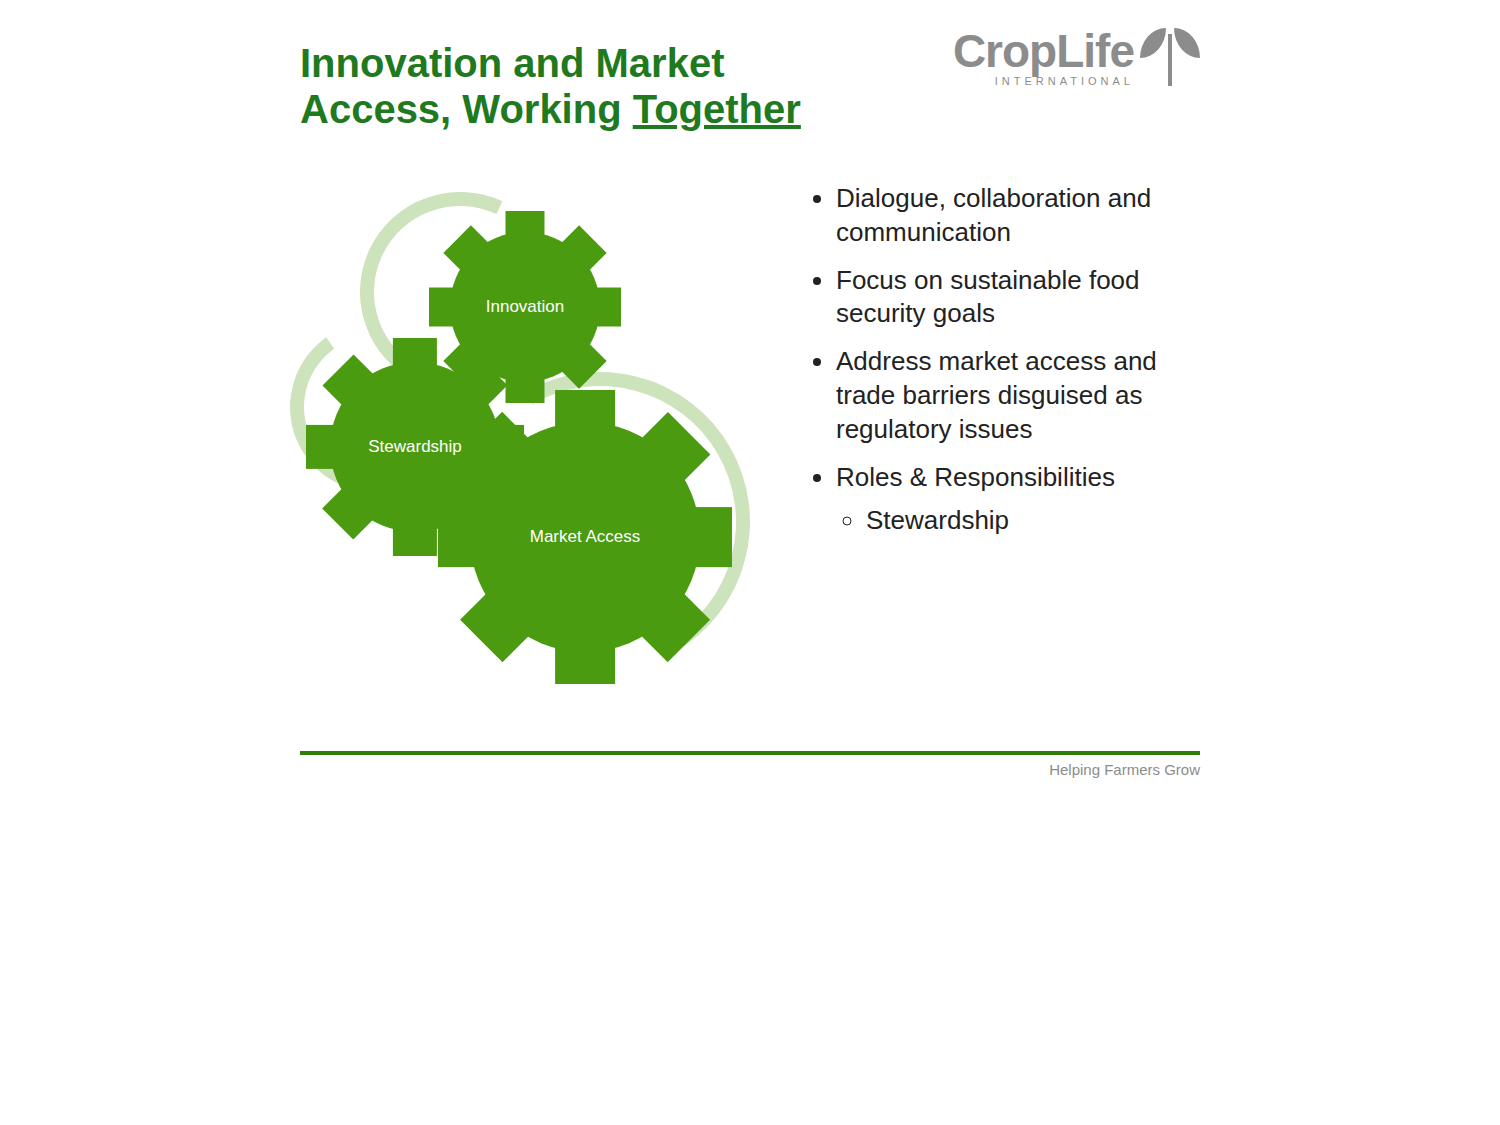CropLifeINTERNATIONAL
Innovation and Market
Access, Working Together
Innovation
Stewardship
Market Access
Dialogue, collaboration and communication
Focus on sustainable food security goals
Address market access and trade barriers disguised as regulatory issues
Roles & Responsibilities
Stewardship
Helping Farmers Grow